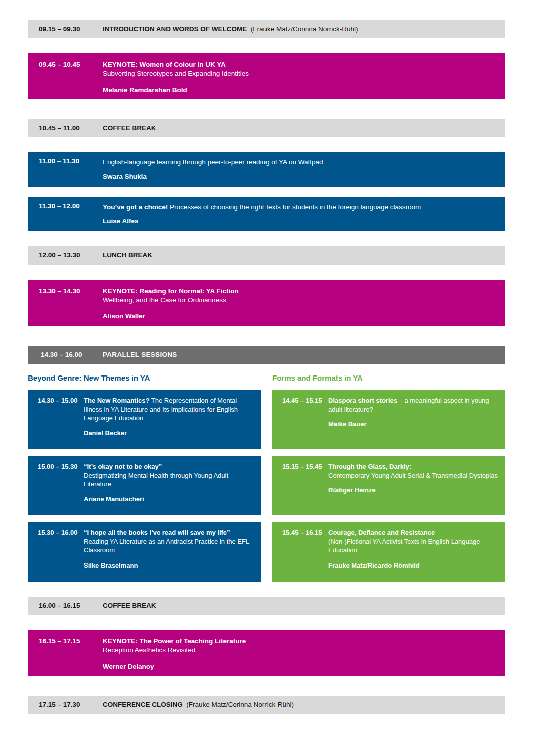09.15 – 09.30
INTRODUCTION AND WORDS OF WELCOME (Frauke Matz/Corinna Norrick-Rühl)
09.45 – 10.45
KEYNOTE: Women of Colour in UK YA
Subverting Stereotypes and Expanding Identities
Melanie Ramdarshan Bold
10.45 – 11.00
COFFEE BREAK
11.00 – 11.30
English-language learning through peer-to-peer reading of YA on Wattpad
Swara Shukla
11.30 – 12.00
You’ve got a choice! Processes of choosing the right texts for students in the foreign language classroom
Luise Alfes
12.00 – 13.30
LUNCH BREAK
13.30 – 14.30
KEYNOTE: Reading for Normal: YA Fiction
Wellbeing, and the Case for Ordinariness
Alison Waller
14.30 – 16.00
PARALLEL SESSIONS
Beyond Genre: New Themes in YA
14.30 – 15.00
The New Romantics? The Representation of Mental Illness in YA Literature and Its Implications for English Language Education
Daniel Becker
15.00 – 15.30
“It’s okay not to be okay”
Destigmatizing Mental Health through Young Adult Literature
Ariane Manutscheri
15.30 – 16.00
“I hope all the books I’ve read will save my life” Reading YA Literature as an Antiracist Practice in the EFL Classroom
Silke Braselmann
Forms and Formats in YA
14.45 – 15.15
Diaspora short stories – a meaningful aspect in young adult literature?
Maike Bauer
15.15 – 15.45
Through the Glass, Darkly:
Contemporary Young Adult Serial & Transmedial Dystopias
Rüdiger Heinze
15.45 – 16.15
Courage, Defiance and Resistance
(Non-)Fictional YA Activist Texts in English Language Education
Frauke Matz/Ricardo Römhild
16.00 – 16.15
COFFEE BREAK
16.15 – 17.15
KEYNOTE: The Power of Teaching Literature
Reception Aesthetics Revisited
Werner Delanoy
17.15 – 17.30
CONFERENCE CLOSING (Frauke Matz/Corinna Norrick-Rühl)